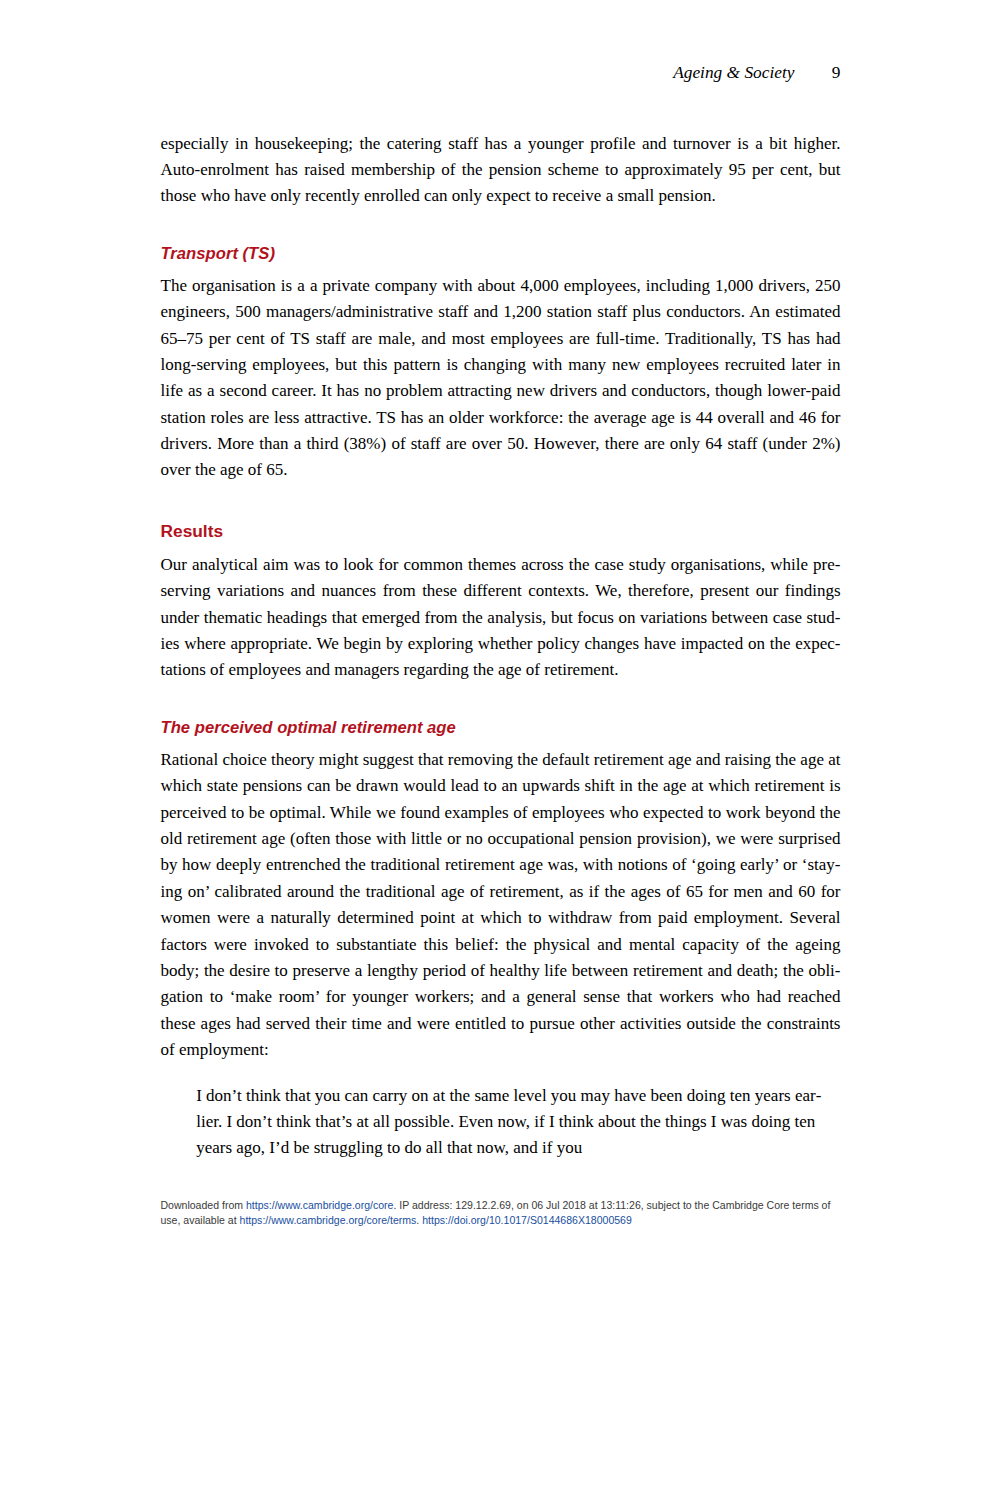Ageing & Society 9
especially in housekeeping; the catering staff has a younger profile and turnover is a bit higher. Auto-enrolment has raised membership of the pension scheme to approximately 95 per cent, but those who have only recently enrolled can only expect to receive a small pension.
Transport (TS)
The organisation is a a private company with about 4,000 employees, including 1,000 drivers, 250 engineers, 500 managers/administrative staff and 1,200 station staff plus conductors. An estimated 65–75 per cent of TS staff are male, and most employees are full-time. Traditionally, TS has had long-serving employees, but this pattern is changing with many new employees recruited later in life as a second career. It has no problem attracting new drivers and conductors, though lower-paid station roles are less attractive. TS has an older workforce: the average age is 44 overall and 46 for drivers. More than a third (38%) of staff are over 50. However, there are only 64 staff (under 2%) over the age of 65.
Results
Our analytical aim was to look for common themes across the case study organisations, while preserving variations and nuances from these different contexts. We, therefore, present our findings under thematic headings that emerged from the analysis, but focus on variations between case studies where appropriate. We begin by exploring whether policy changes have impacted on the expectations of employees and managers regarding the age of retirement.
The perceived optimal retirement age
Rational choice theory might suggest that removing the default retirement age and raising the age at which state pensions can be drawn would lead to an upwards shift in the age at which retirement is perceived to be optimal. While we found examples of employees who expected to work beyond the old retirement age (often those with little or no occupational pension provision), we were surprised by how deeply entrenched the traditional retirement age was, with notions of ‘going early’ or ‘staying on’ calibrated around the traditional age of retirement, as if the ages of 65 for men and 60 for women were a naturally determined point at which to withdraw from paid employment. Several factors were invoked to substantiate this belief: the physical and mental capacity of the ageing body; the desire to preserve a lengthy period of healthy life between retirement and death; the obligation to ‘make room’ for younger workers; and a general sense that workers who had reached these ages had served their time and were entitled to pursue other activities outside the constraints of employment:
I don’t think that you can carry on at the same level you may have been doing ten years earlier. I don’t think that’s at all possible. Even now, if I think about the things I was doing ten years ago, I’d be struggling to do all that now, and if you
Downloaded from https://www.cambridge.org/core. IP address: 129.12.2.69, on 06 Jul 2018 at 13:11:26, subject to the Cambridge Core terms of use, available at https://www.cambridge.org/core/terms. https://doi.org/10.1017/S0144686X18000569